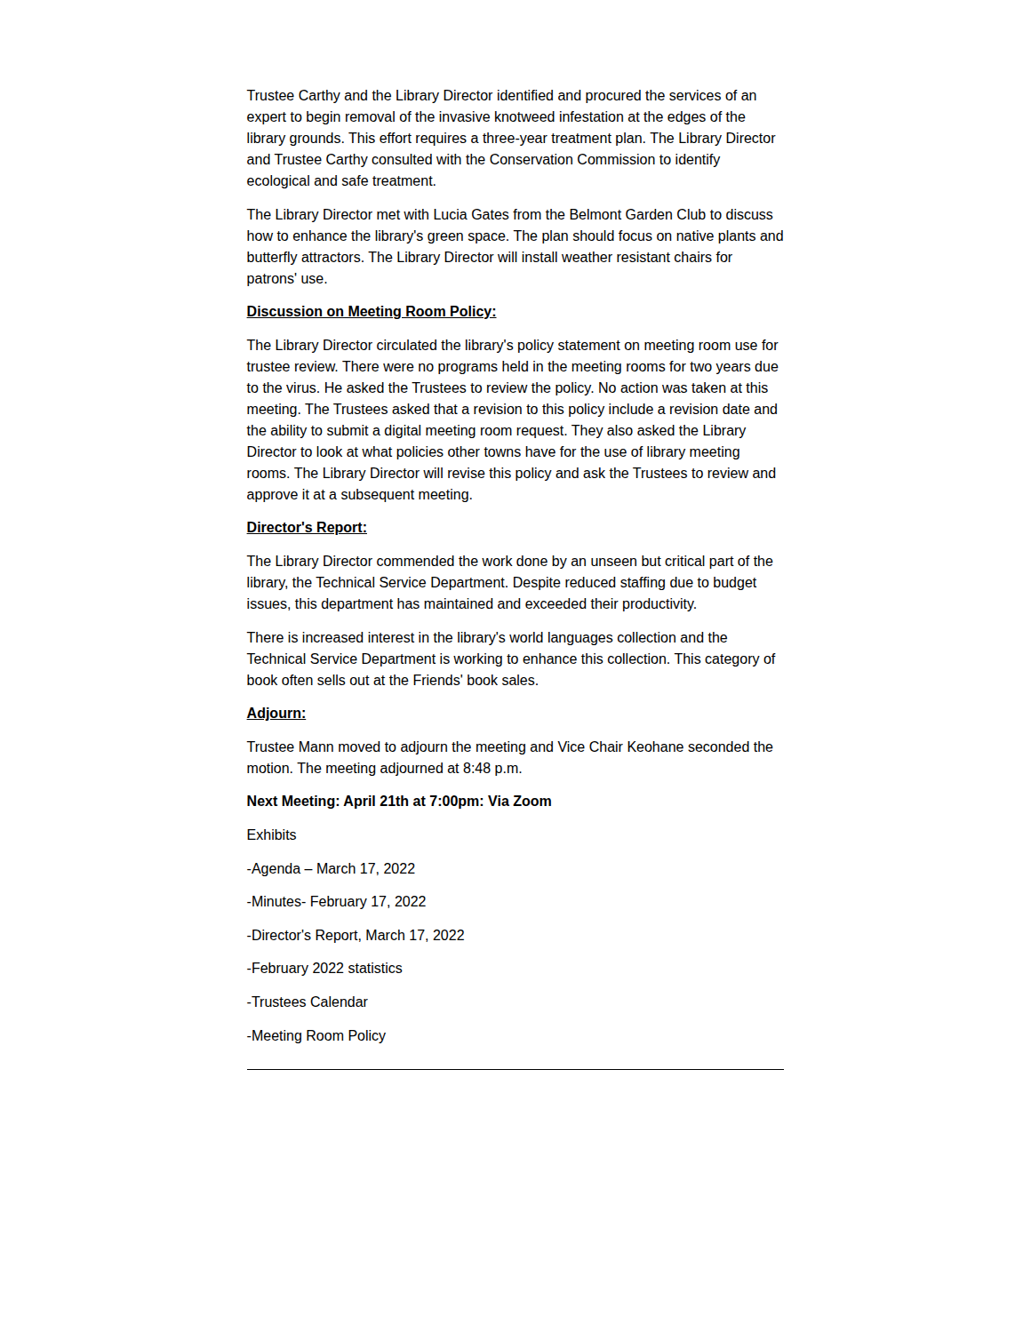Trustee Carthy and the Library Director identified and procured the services of an expert to begin removal of the invasive knotweed infestation at the edges of the library grounds. This effort requires a three-year treatment plan. The Library Director and Trustee Carthy consulted with the Conservation Commission to identify ecological and safe treatment.
The Library Director met with Lucia Gates from the Belmont Garden Club to discuss how to enhance the library's green space. The plan should focus on native plants and butterfly attractors. The Library Director will install weather resistant chairs for patrons' use.
Discussion on Meeting Room Policy:
The Library Director circulated the library's policy statement on meeting room use for trustee review. There were no programs held in the meeting rooms for two years due to the virus. He asked the Trustees to review the policy. No action was taken at this meeting. The Trustees asked that a revision to this policy include a revision date and the ability to submit a digital meeting room request. They also asked the Library Director to look at what policies other towns have for the use of library meeting rooms. The Library Director will revise this policy and ask the Trustees to review and approve it at a subsequent meeting.
Director's Report:
The Library Director commended the work done by an unseen but critical part of the library, the Technical Service Department. Despite reduced staffing due to budget issues, this department has maintained and exceeded their productivity.
There is increased interest in the library's world languages collection and the Technical Service Department is working to enhance this collection. This category of book often sells out at the Friends' book sales.
Adjourn:
Trustee Mann moved to adjourn the meeting and Vice Chair Keohane seconded the motion. The meeting adjourned at 8:48 p.m.
Next Meeting: April 21th at 7:00pm: Via Zoom
Exhibits
-Agenda – March 17, 2022
-Minutes- February 17, 2022
-Director's Report, March 17, 2022
-February 2022 statistics
-Trustees Calendar
-Meeting Room Policy